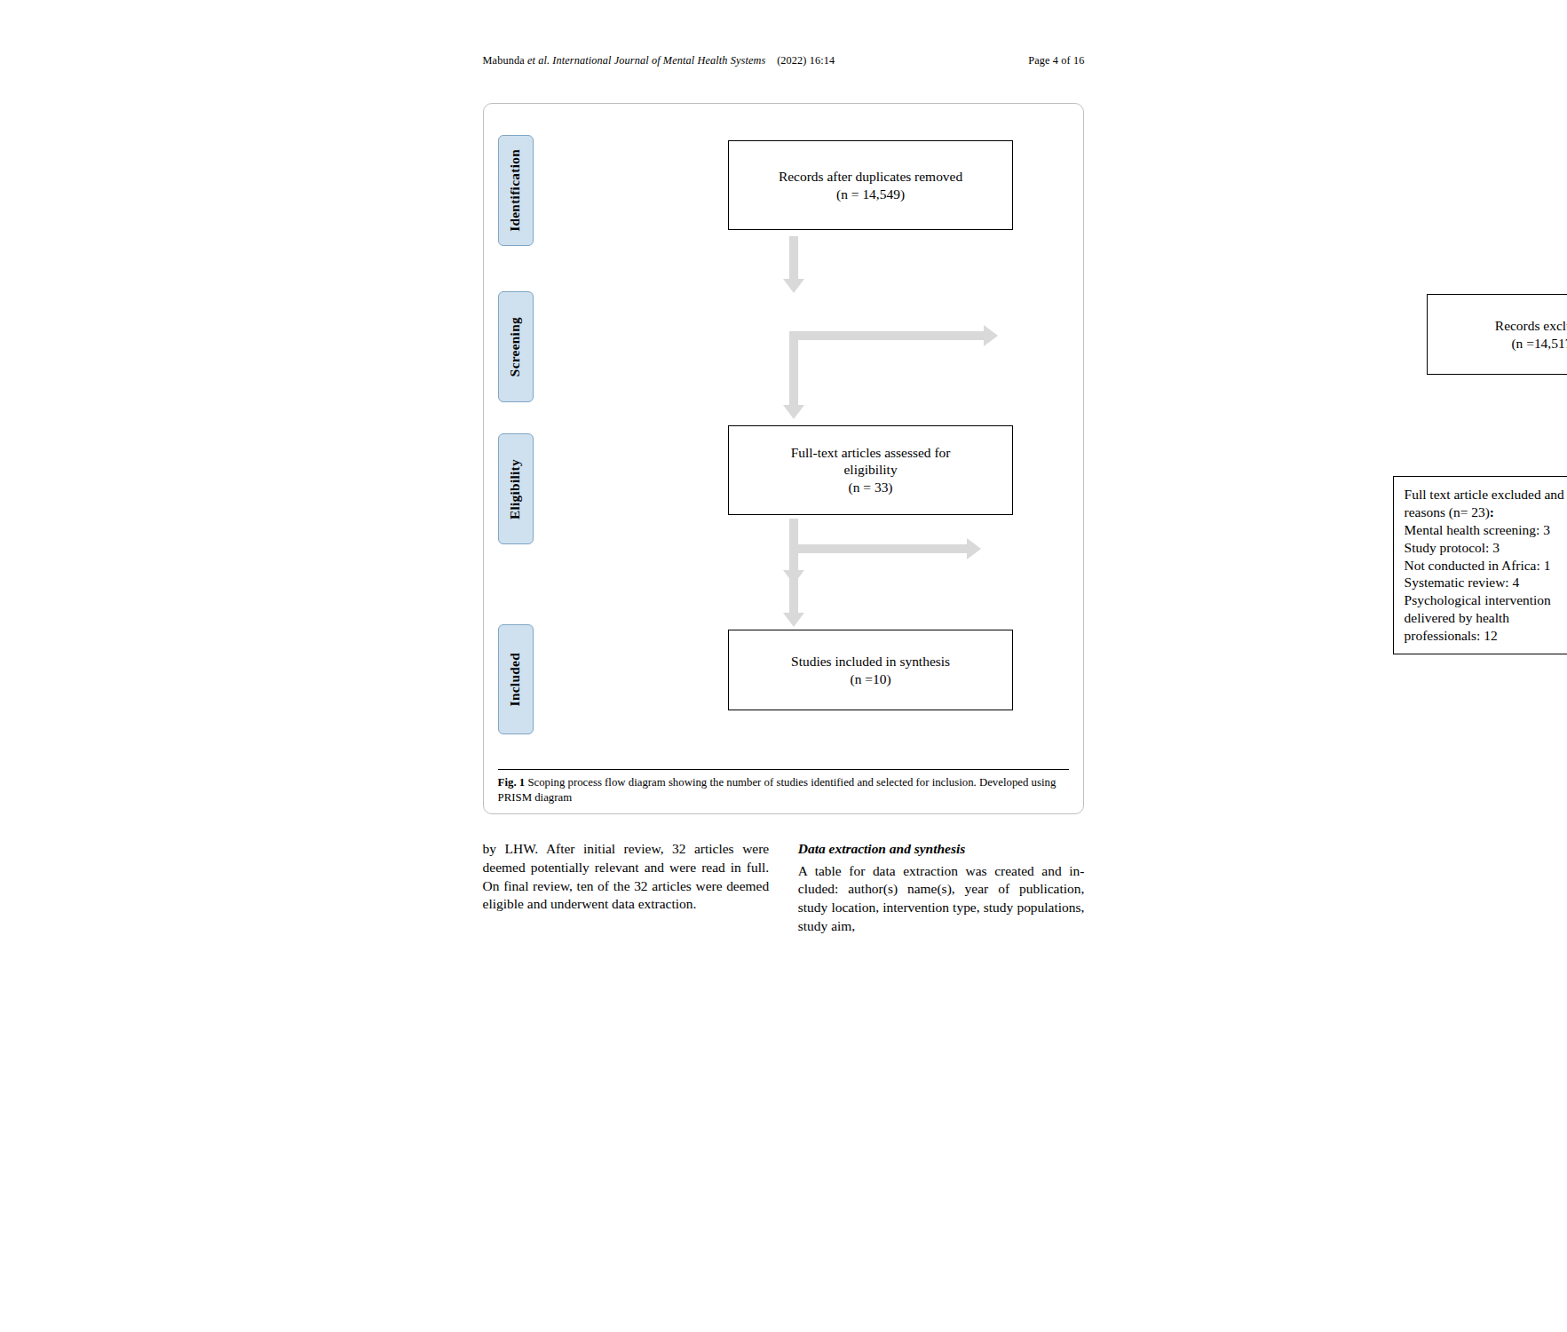Mabunda et al. International Journal of Mental Health Systems (2022) 16:14
Page 4 of 16
Identification
Screening
Eligibility
Included
Records after duplicates removed
(n = 14,549)
Records excluded
(n =14,517)
Full-text articles assessed for
eligibility
(n = 33)
Full text article excluded and
reasons (n= 23):
Mental health screening: 3
Study protocol: 3
Not conducted in Africa: 1
Systematic review: 4
Psychological intervention
delivered by health
professionals: 12
Studies included in synthesis
(n =10)
Fig. 1 Scoping process flow diagram showing the number of studies identified and selected for inclusion. Developed using PRISM diagram
by LHW. After initial review, 32 articles were deemed potentially relevant and were read in full. On final review, ten of the 32 articles were deemed eligible and underwent data extraction.
Data extraction and synthesis
A table for data extraction was created and included: author(s) name(s), year of publication, study location, intervention type, study populations, study aim,